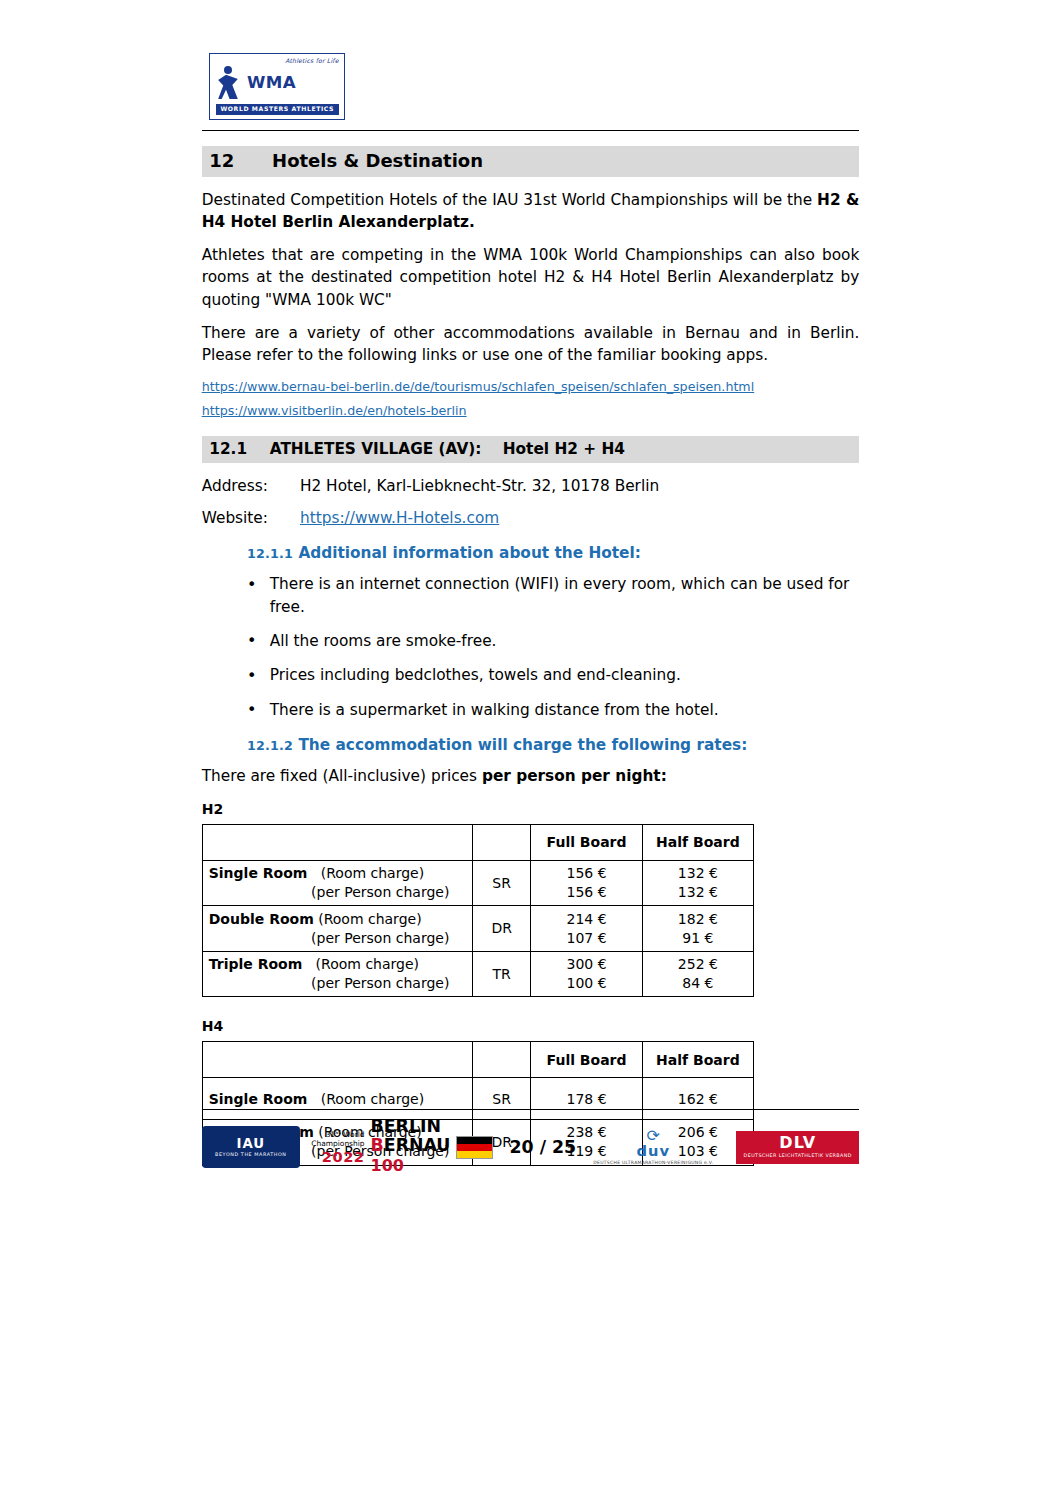Athletics for Life
WMA
WORLD MASTERS ATHLETICS
12 Hotels & Destination
Destinated Competition Hotels of the IAU 31st World Championships will be the H2 & H4 Hotel Berlin Alexanderplatz.
Athletes that are competing in the WMA 100k World Championships can also book rooms at the destinated competition hotel H2 & H4 Hotel Berlin Alexanderplatz by quoting "WMA 100k WC"
There are a variety of other accommodations available in Bernau and in Berlin. Please refer to the following links or use one of the familiar booking apps.
https://www.bernau-bei-berlin.de/de/tourismus/schlafen_speisen/schlafen_speisen.html
https://www.visitberlin.de/en/hotels-berlin
12.1 ATHLETES VILLAGE (AV): Hotel H2 + H4
Address:
H2 Hotel, Karl-Liebknecht-Str. 32, 10178 Berlin
Website:
https://www.H-Hotels.com
12.1.1 Additional information about the Hotel:
There is an internet connection (WIFI) in every room, which can be used for free.
All the rooms are smoke-free.
Prices including bedclothes, towels and end-cleaning.
There is a supermarket in walking distance from the hotel.
12.1.2 The accommodation will charge the following rates:
There are fixed (All-inclusive) prices per person per night:
H2
| | | Full Board | Half Board |
| --- | --- | --- | --- |
| Single Room (Room charge) (per Person charge) | SR | 156 € 156 € | 132 € 132 € |
| Double Room (Room charge) (per Person charge) | DR | 214 € 107 € | 182 € 91 € |
| Triple Room (Room charge) (per Person charge) | TR | 300 € 100 € | 252 € 84 € |
H4
| | | Full Board | Half Board |
| --- | --- | --- | --- |
| Single Room (Room charge) | SR | 178 € | 162 € |
| Double Room (Room charge) (per Person charge) | DR | 238 € 119 € | 206 € 103 € |
IAU
BEYOND THE MARATHON
31st World
Championship
2022
BERLIN
BERNAU
100
20 / 25
⟳
duv
DEUTSCHE ULTRAMARATHON-VEREINIGUNG e.V.
DLV
DEUTSCHER LEICHTATHLETIK VERBAND